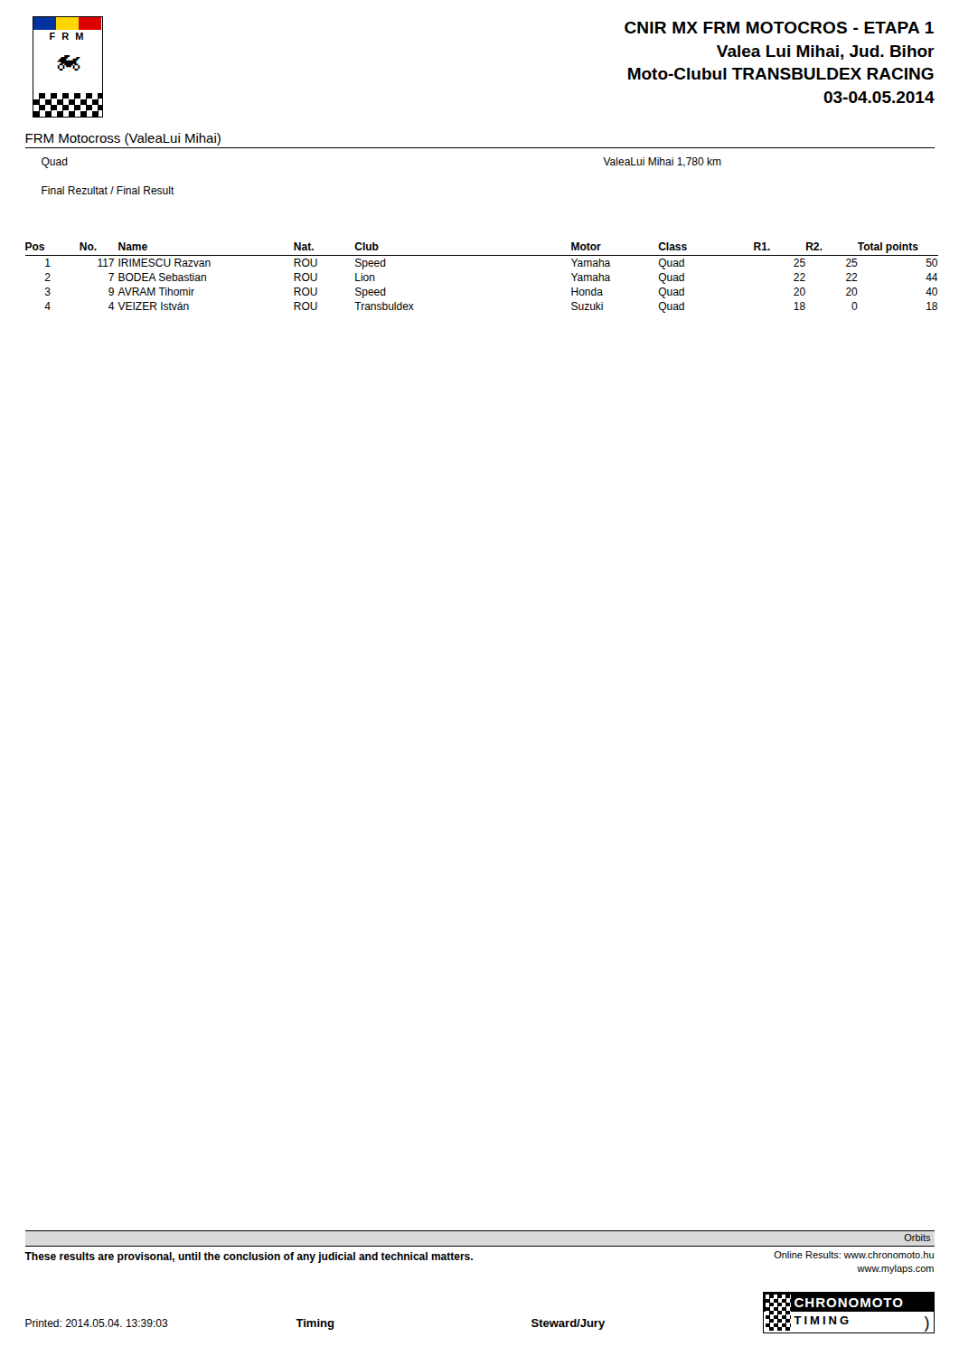F R M
🏍
CNIR MX FRM MOTOCROS - ETAPA 1
Valea Lui Mihai, Jud. Bihor
Moto-Clubul TRANSBULDEX RACING
03-04.05.2014
FRM Motocross (ValeaLui Mihai)
QuadValeaLui Mihai 1,780 km
Final Rezultat / Final Result
| Pos | No. | Name | Nat. | Club | Motor | Class | R1. | R2. | Total points |
| --- | --- | --- | --- | --- | --- | --- | --- | --- | --- |
| 1 | 117 | IRIMESCU Razvan | ROU | Speed | Yamaha | Quad | 25 | 25 | 50 |
| 2 | 7 | BODEA Sebastian | ROU | Lion | Yamaha | Quad | 22 | 22 | 44 |
| 3 | 9 | AVRAM Tihomir | ROU | Speed | Honda | Quad | 20 | 20 | 40 |
| 4 | 4 | VEIZER István | ROU | Transbuldex | Suzuki | Quad | 18 | 0 | 18 |
Orbits
These results are provisonal, until the conclusion of any judicial and technical matters.
Online Results: www.chronomoto.hu
www.mylaps.com
Printed: 2014.05.04. 13:39:03
Timing
Steward/Jury
CHRONOMOTO
TIMING
)